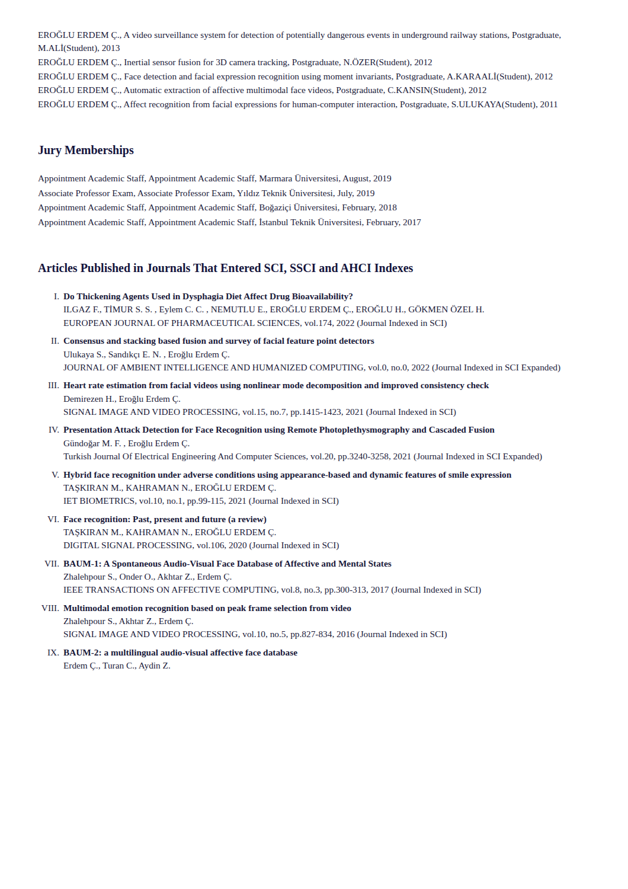EROĞLU ERDEM Ç., A video surveillance system for detection of potentially dangerous events in underground railway stations, Postgraduate, M.ALİ(Student), 2013
EROĞLU ERDEM Ç., Inertial sensor fusion for 3D camera tracking, Postgraduate, N.ÖZER(Student), 2012
EROĞLU ERDEM Ç., Face detection and facial expression recognition using moment invariants, Postgraduate, A.KARAALİ(Student), 2012
EROĞLU ERDEM Ç., Automatic extraction of affective multimodal face videos, Postgraduate, C.KANSIN(Student), 2012
EROĞLU ERDEM Ç., Affect recognition from facial expressions for human-computer interaction, Postgraduate, S.ULUKAYA(Student), 2011
Jury Memberships
Appointment Academic Staff, Appointment Academic Staff, Marmara Üniversitesi, August, 2019
Associate Professor Exam, Associate Professor Exam, Yıldız Teknik Üniversitesi, July, 2019
Appointment Academic Staff, Appointment Academic Staff, Boğaziçi Üniversitesi, February, 2018
Appointment Academic Staff, Appointment Academic Staff, İstanbul Teknik Üniversitesi, February, 2017
Articles Published in Journals That Entered SCI, SSCI and AHCI Indexes
Do Thickening Agents Used in Dysphagia Diet Affect Drug Bioavailability?
ILGAZ F., TİMUR S. S. , Eylem C. C. , NEMUTLU E., EROĞLU ERDEM Ç., EROĞLU H., GÖKMEN ÖZEL H.
EUROPEAN JOURNAL OF PHARMACEUTICAL SCIENCES, vol.174, 2022 (Journal Indexed in SCI)
Consensus and stacking based fusion and survey of facial feature point detectors
Ulukaya S., Sandıkçı E. N. , Eroğlu Erdem Ç.
JOURNAL OF AMBIENT INTELLIGENCE AND HUMANIZED COMPUTING, vol.0, no.0, 2022 (Journal Indexed in SCI Expanded)
Heart rate estimation from facial videos using nonlinear mode decomposition and improved consistency check
Demirezen H., Eroğlu Erdem Ç.
SIGNAL IMAGE AND VIDEO PROCESSING, vol.15, no.7, pp.1415-1423, 2021 (Journal Indexed in SCI)
Presentation Attack Detection for Face Recognition using Remote Photoplethysmography and Cascaded Fusion
Gündoğar M. F. , Eroğlu Erdem Ç.
Turkish Journal Of Electrical Engineering And Computer Sciences, vol.20, pp.3240-3258, 2021 (Journal Indexed in SCI Expanded)
Hybrid face recognition under adverse conditions using appearance-based and dynamic features of smile expression
TAŞKIRAN M., KAHRAMAN N., EROĞLU ERDEM Ç.
IET BIOMETRICS, vol.10, no.1, pp.99-115, 2021 (Journal Indexed in SCI)
Face recognition: Past, present and future (a review)
TAŞKIRAN M., KAHRAMAN N., EROĞLU ERDEM Ç.
DIGITAL SIGNAL PROCESSING, vol.106, 2020 (Journal Indexed in SCI)
BAUM-1: A Spontaneous Audio-Visual Face Database of Affective and Mental States
Zhalehpour S., Onder O., Akhtar Z., Erdem Ç.
IEEE TRANSACTIONS ON AFFECTIVE COMPUTING, vol.8, no.3, pp.300-313, 2017 (Journal Indexed in SCI)
Multimodal emotion recognition based on peak frame selection from video
Zhalehpour S., Akhtar Z., Erdem Ç.
SIGNAL IMAGE AND VIDEO PROCESSING, vol.10, no.5, pp.827-834, 2016 (Journal Indexed in SCI)
BAUM-2: a multilingual audio-visual affective face database
Erdem Ç., Turan C., Aydin Z.